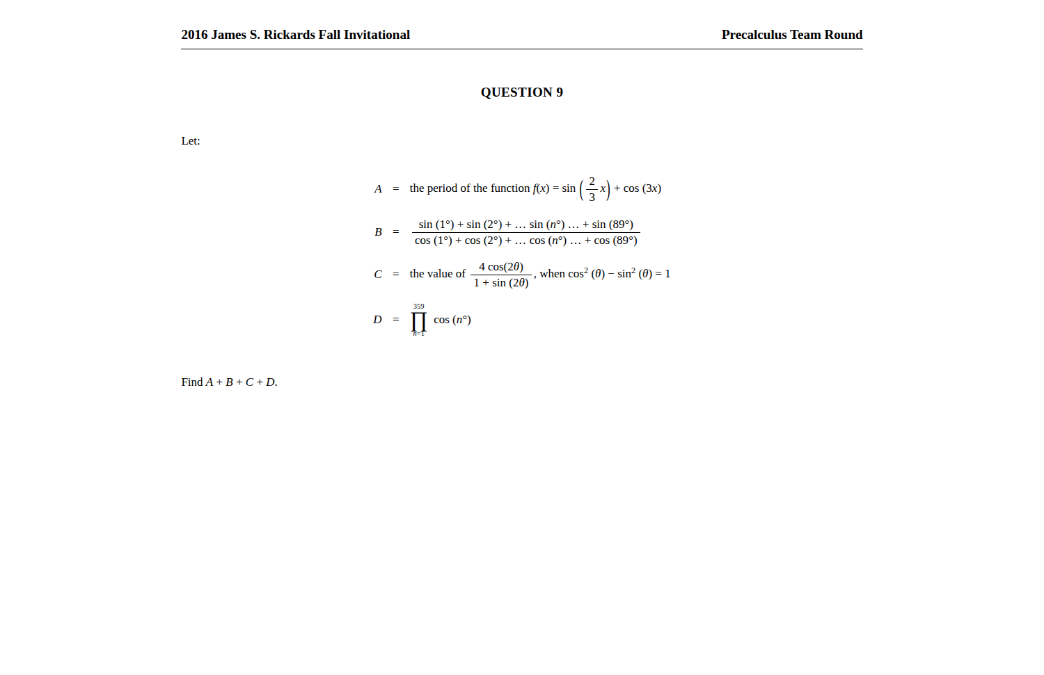2016 James S. Rickards Fall Invitational Precalculus Team Round
QUESTION 9
Let:
| A | = | the period of the function f ( x ) = sin ( 2 3 x ) + cos (3 x ) |
| B | = | sin (1 ° ) + sin (2 ° ) + … sin ( n ° ) … + sin (89 ° ) cos (1 ° ) + cos (2 ° ) + … cos ( n ° ) … + cos (89 ° ) |
| C | = | the value of 4 cos (2 θ ) 1 + sin (2 θ ) , when cos 2 ( θ ) − sin 2 ( θ ) = 1 |
| D | = | 359 ∏ n =1 cos ( n ° ) |
Find A + B + C + D.